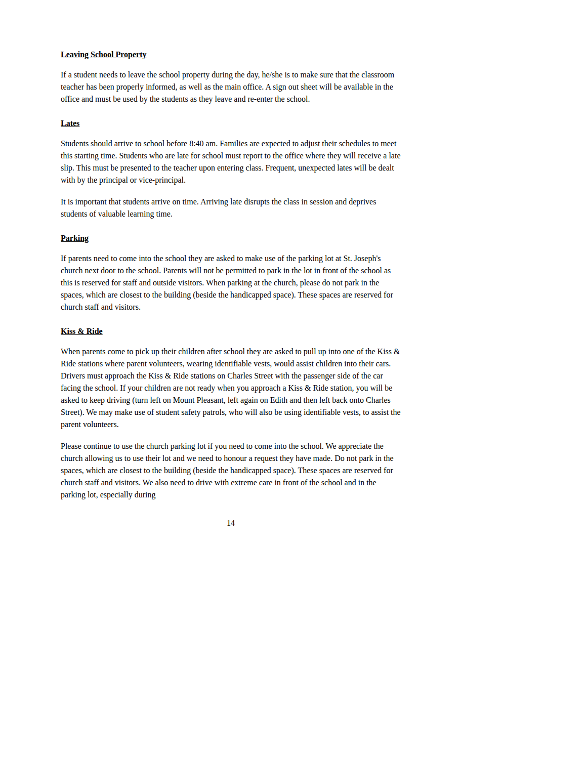Leaving School Property
If a student needs to leave the school property during the day, he/she is to make sure that the classroom teacher has been properly informed, as well as the main office. A sign out sheet will be available in the office and must be used by the students as they leave and re-enter the school.
Lates
Students should arrive to school before 8:40 am. Families are expected to adjust their schedules to meet this starting time. Students who are late for school must report to the office where they will receive a late slip. This must be presented to the teacher upon entering class. Frequent, unexpected lates will be dealt with by the principal or vice-principal.
It is important that students arrive on time. Arriving late disrupts the class in session and deprives students of valuable learning time.
Parking
If parents need to come into the school they are asked to make use of the parking lot at St. Joseph's church next door to the school. Parents will not be permitted to park in the lot in front of the school as this is reserved for staff and outside visitors. When parking at the church, please do not park in the spaces, which are closest to the building (beside the handicapped space). These spaces are reserved for church staff and visitors.
Kiss & Ride
When parents come to pick up their children after school they are asked to pull up into one of the Kiss & Ride stations where parent volunteers, wearing identifiable vests, would assist children into their cars. Drivers must approach the Kiss & Ride stations on Charles Street with the passenger side of the car facing the school. If your children are not ready when you approach a Kiss & Ride station, you will be asked to keep driving (turn left on Mount Pleasant, left again on Edith and then left back onto Charles Street). We may make use of student safety patrols, who will also be using identifiable vests, to assist the parent volunteers.
Please continue to use the church parking lot if you need to come into the school. We appreciate the church allowing us to use their lot and we need to honour a request they have made. Do not park in the spaces, which are closest to the building (beside the handicapped space). These spaces are reserved for church staff and visitors. We also need to drive with extreme care in front of the school and in the parking lot, especially during
14